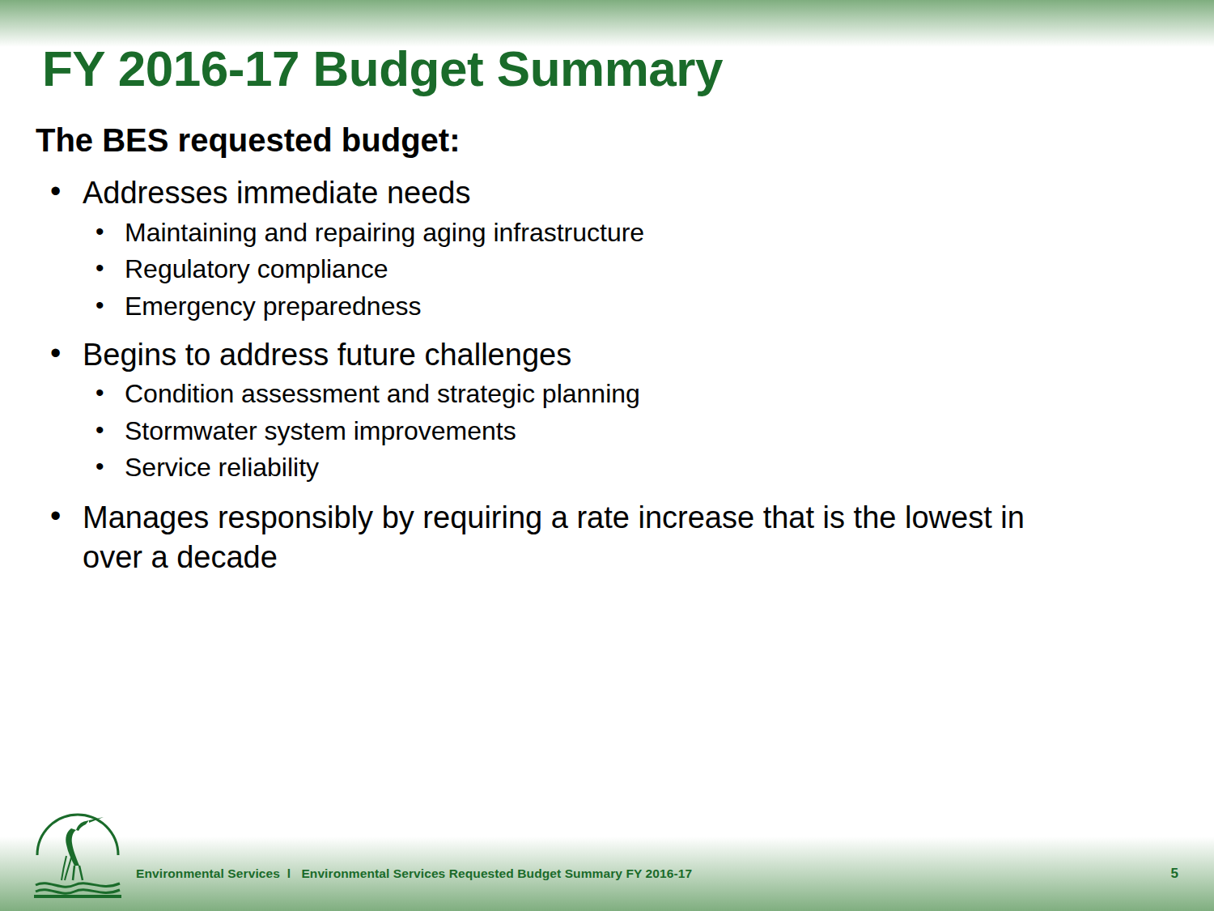FY 2016-17 Budget Summary
The BES requested budget:
Addresses immediate needs
Maintaining and repairing aging infrastructure
Regulatory compliance
Emergency preparedness
Begins to address future challenges
Condition assessment and strategic planning
Stormwater system improvements
Service reliability
Manages responsibly by requiring a rate increase that is the lowest in over a decade
Environmental Services l Environmental Services Requested Budget Summary FY 2016-17
5